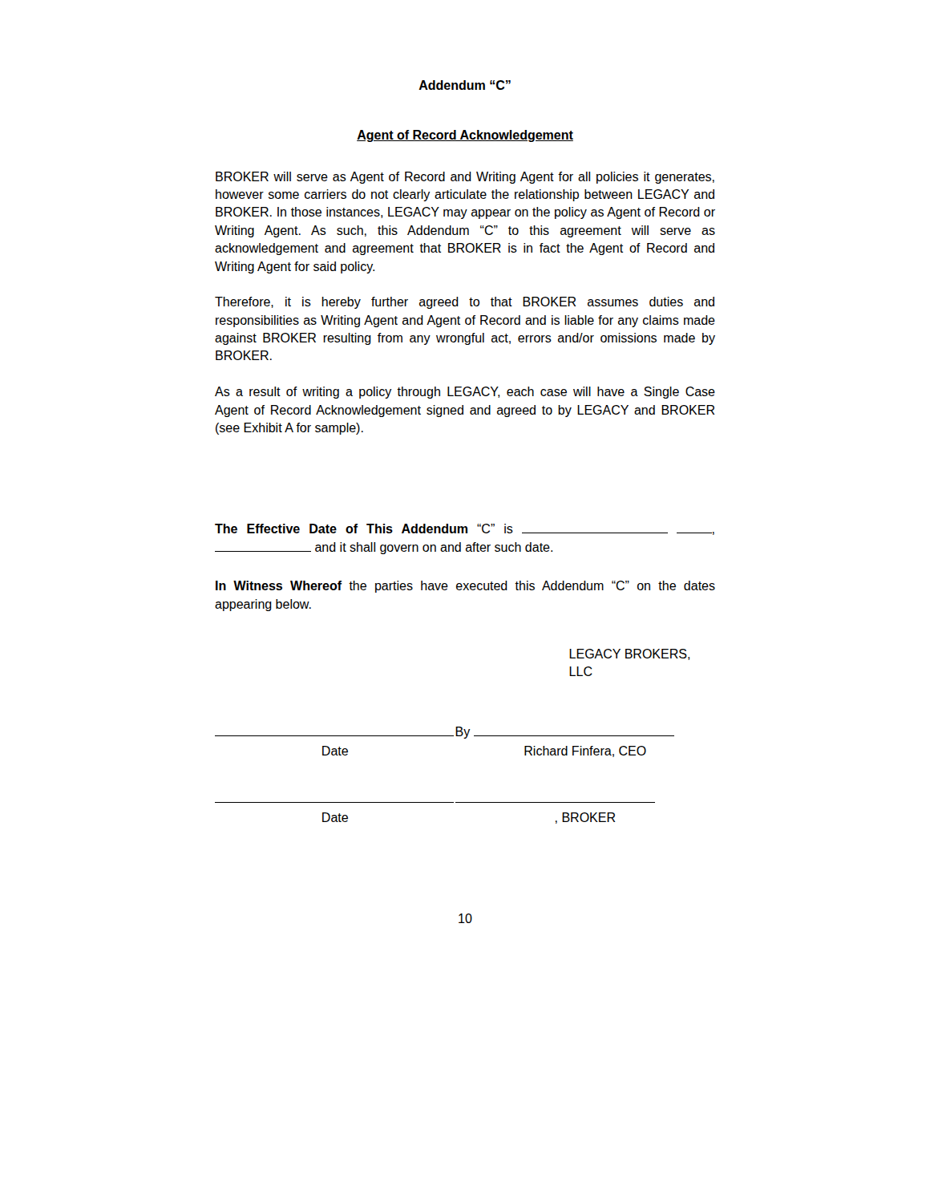Addendum “C”
Agent of Record Acknowledgement
BROKER will serve as Agent of Record and Writing Agent for all policies it generates, however some carriers do not clearly articulate the relationship between LEGACY and BROKER. In those instances, LEGACY may appear on the policy as Agent of Record or Writing Agent. As such, this Addendum “C” to this agreement will serve as acknowledgement and agreement that BROKER is in fact the Agent of Record and Writing Agent for said policy.
Therefore, it is hereby further agreed to that BROKER assumes duties and responsibilities as Writing Agent and Agent of Record and is liable for any claims made against BROKER resulting from any wrongful act, errors and/or omissions made by BROKER.
As a result of writing a policy through LEGACY, each case will have a Single Case Agent of Record Acknowledgement signed and agreed to by LEGACY and BROKER (see Exhibit A for sample).
The Effective Date of This Addendum “C” is , and it shall govern on and after such date.
In Witness Whereof the parties have executed this Addendum “C” on the dates appearing below.
LEGACY BROKERS, LLC
| Date | By Richard Finfera, CEO |
| Date | , BROKER |
10